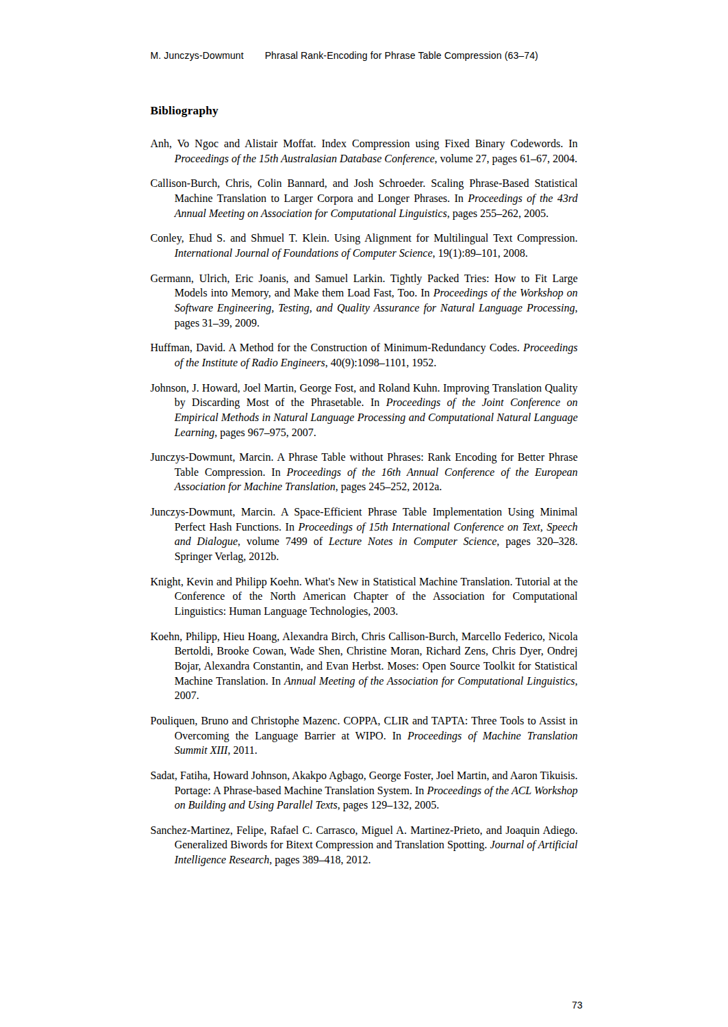M. Junczys-Dowmunt Phrasal Rank-Encoding for Phrase Table Compression (63–74)
Bibliography
Anh, Vo Ngoc and Alistair Moffat. Index Compression using Fixed Binary Codewords. In Proceedings of the 15th Australasian Database Conference, volume 27, pages 61–67, 2004.
Callison-Burch, Chris, Colin Bannard, and Josh Schroeder. Scaling Phrase-Based Statistical Machine Translation to Larger Corpora and Longer Phrases. In Proceedings of the 43rd Annual Meeting on Association for Computational Linguistics, pages 255–262, 2005.
Conley, Ehud S. and Shmuel T. Klein. Using Alignment for Multilingual Text Compression. International Journal of Foundations of Computer Science, 19(1):89–101, 2008.
Germann, Ulrich, Eric Joanis, and Samuel Larkin. Tightly Packed Tries: How to Fit Large Models into Memory, and Make them Load Fast, Too. In Proceedings of the Workshop on Software Engineering, Testing, and Quality Assurance for Natural Language Processing, pages 31–39, 2009.
Huffman, David. A Method for the Construction of Minimum-Redundancy Codes. Proceedings of the Institute of Radio Engineers, 40(9):1098–1101, 1952.
Johnson, J. Howard, Joel Martin, George Fost, and Roland Kuhn. Improving Translation Quality by Discarding Most of the Phrasetable. In Proceedings of the Joint Conference on Empirical Methods in Natural Language Processing and Computational Natural Language Learning, pages 967–975, 2007.
Junczys-Dowmunt, Marcin. A Phrase Table without Phrases: Rank Encoding for Better Phrase Table Compression. In Proceedings of the 16th Annual Conference of the European Association for Machine Translation, pages 245–252, 2012a.
Junczys-Dowmunt, Marcin. A Space-Efficient Phrase Table Implementation Using Minimal Perfect Hash Functions. In Proceedings of 15th International Conference on Text, Speech and Dialogue, volume 7499 of Lecture Notes in Computer Science, pages 320–328. Springer Verlag, 2012b.
Knight, Kevin and Philipp Koehn. What's New in Statistical Machine Translation. Tutorial at the Conference of the North American Chapter of the Association for Computational Linguistics: Human Language Technologies, 2003.
Koehn, Philipp, Hieu Hoang, Alexandra Birch, Chris Callison-Burch, Marcello Federico, Nicola Bertoldi, Brooke Cowan, Wade Shen, Christine Moran, Richard Zens, Chris Dyer, Ondrej Bojar, Alexandra Constantin, and Evan Herbst. Moses: Open Source Toolkit for Statistical Machine Translation. In Annual Meeting of the Association for Computational Linguistics, 2007.
Pouliquen, Bruno and Christophe Mazenc. COPPA, CLIR and TAPTA: Three Tools to Assist in Overcoming the Language Barrier at WIPO. In Proceedings of Machine Translation Summit XIII, 2011.
Sadat, Fatiha, Howard Johnson, Akakpo Agbago, George Foster, Joel Martin, and Aaron Tikuisis. Portage: A Phrase-based Machine Translation System. In Proceedings of the ACL Workshop on Building and Using Parallel Texts, pages 129–132, 2005.
Sanchez-Martinez, Felipe, Rafael C. Carrasco, Miguel A. Martinez-Prieto, and Joaquin Adiego. Generalized Biwords for Bitext Compression and Translation Spotting. Journal of Artificial Intelligence Research, pages 389–418, 2012.
73